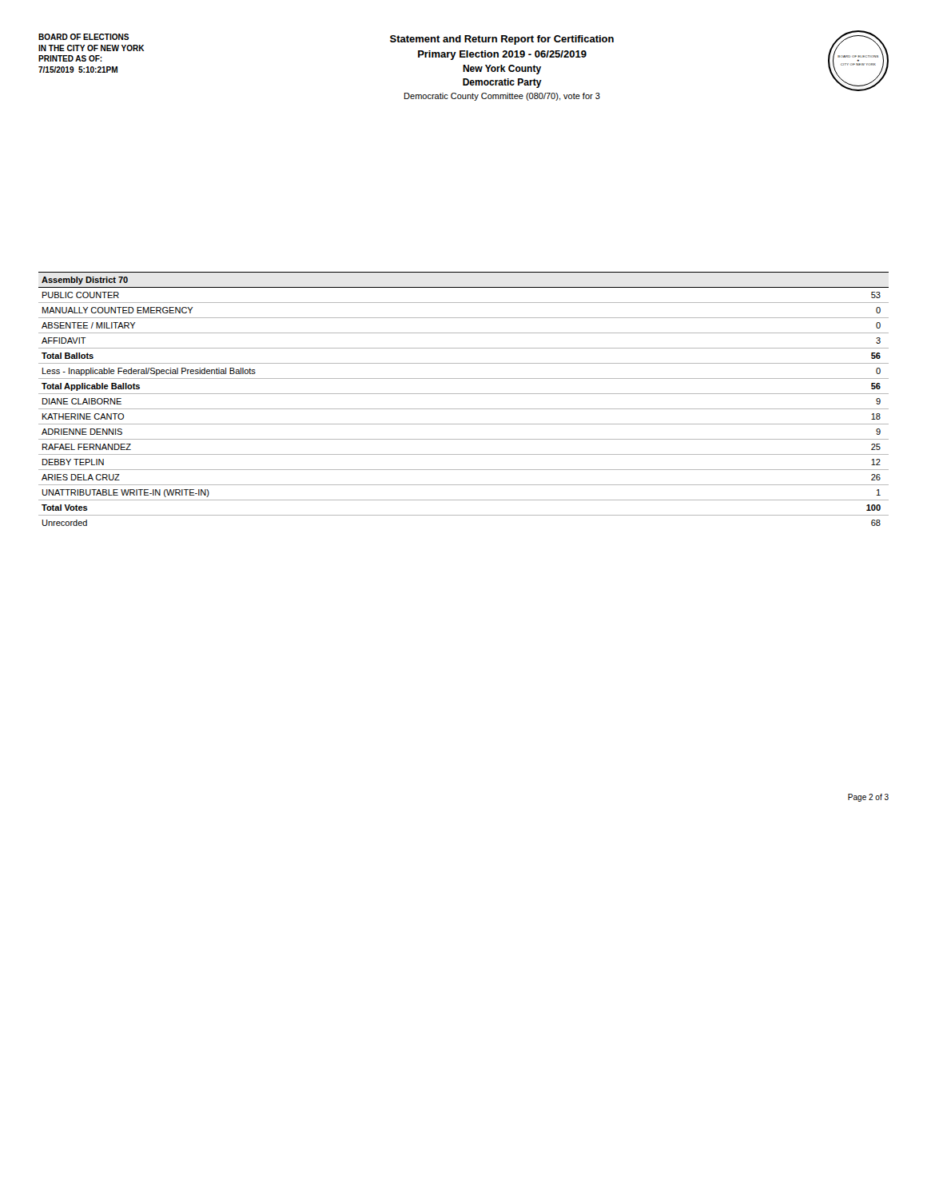BOARD OF ELECTIONS
IN THE CITY OF NEW YORK
PRINTED AS OF:
7/15/2019 5:10:21PM
Statement and Return Report for Certification
Primary Election 2019 - 06/25/2019
New York County
Democratic Party
Democratic County Committee (080/70), vote for 3
BOARD OF ELECTIONS
★
CITY OF NEW YORK
Assembly District 70
| PUBLIC COUNTER | 53 |
| MANUALLY COUNTED EMERGENCY | 0 |
| ABSENTEE / MILITARY | 0 |
| AFFIDAVIT | 3 |
| Total Ballots | 56 |
| Less - Inapplicable Federal/Special Presidential Ballots | 0 |
| Total Applicable Ballots | 56 |
| DIANE CLAIBORNE | 9 |
| KATHERINE CANTO | 18 |
| ADRIENNE DENNIS | 9 |
| RAFAEL FERNANDEZ | 25 |
| DEBBY TEPLIN | 12 |
| ARIES DELA CRUZ | 26 |
| UNATTRIBUTABLE WRITE-IN (WRITE-IN) | 1 |
| Total Votes | 100 |
| Unrecorded | 68 |
Page 2 of 3